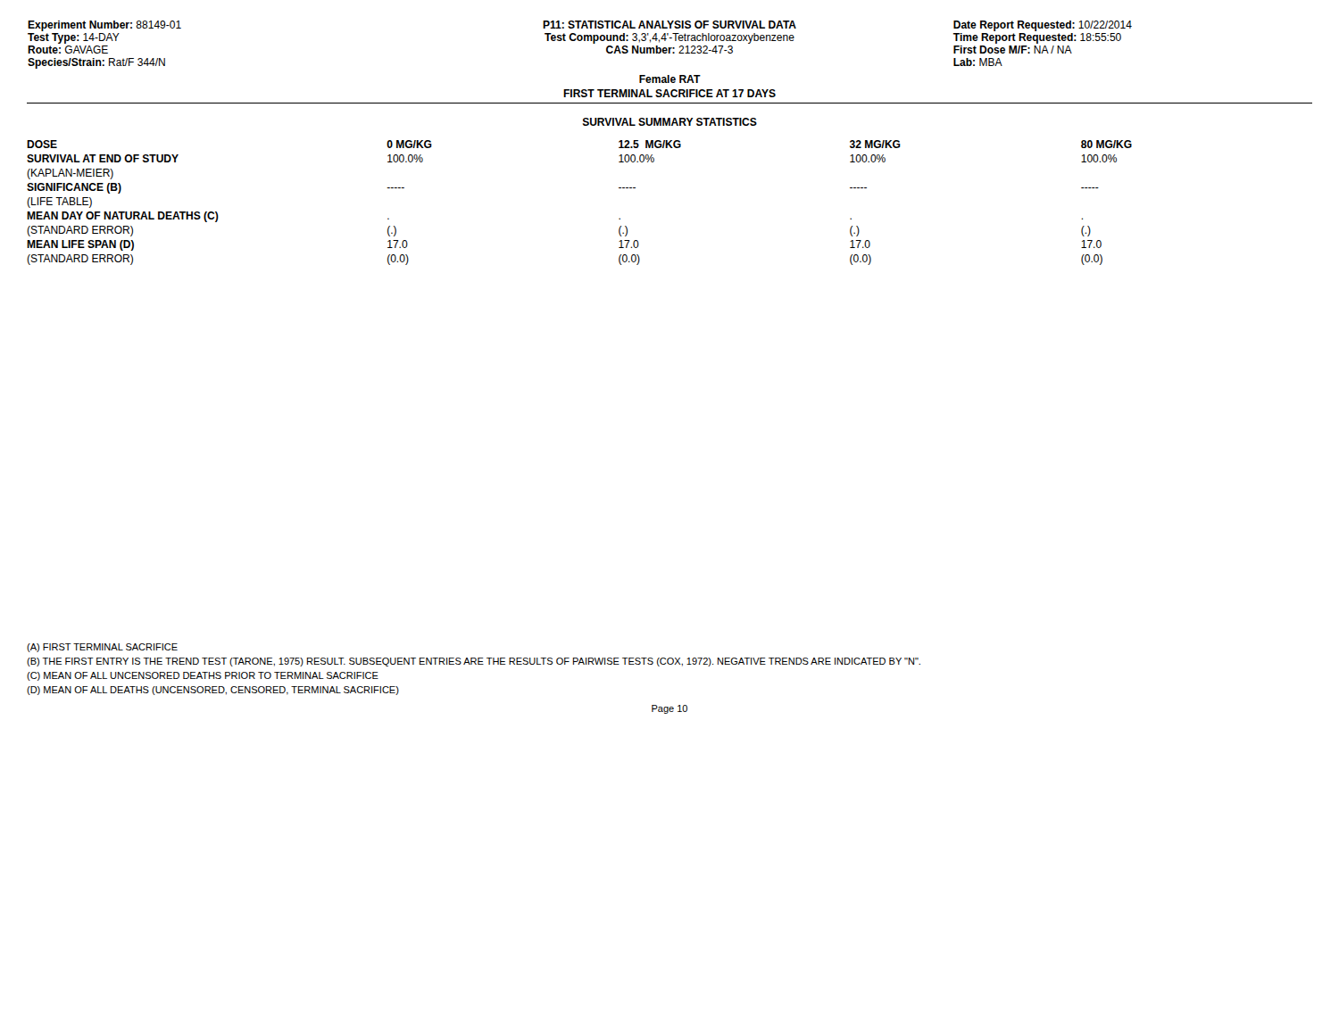| Experiment Number: 88149-01 Test Type: 14-DAY Route: GAVAGE Species/Strain: Rat/F 344/N | P11: STATISTICAL ANALYSIS OF SURVIVAL DATA Test Compound: 3,3',4,4'-Tetrachloroazoxybenzene CAS Number: 21232-47-3 | Date Report Requested: 10/22/2014 Time Report Requested: 18:55:50 First Dose M/F: NA / NA Lab: MBA |
Female RAT
FIRST TERMINAL SACRIFICE AT 17 DAYS
SURVIVAL SUMMARY STATISTICS
| DOSE | 0 MG/KG | 12.5 MG/KG | 32 MG/KG | 80 MG/KG |
| SURVIVAL AT END OF STUDY | 100.0% | 100.0% | 100.0% | 100.0% |
| (KAPLAN-MEIER) | | | | |
| SIGNIFICANCE (B) | ----- | ----- | ----- | ----- |
| (LIFE TABLE) | | | | |
| MEAN DAY OF NATURAL DEATHS (C) | . | . | . | . |
| (STANDARD ERROR) | (.) | (.) | (.) | (.) |
| MEAN LIFE SPAN (D) | 17.0 | 17.0 | 17.0 | 17.0 |
| (STANDARD ERROR) | (0.0) | (0.0) | (0.0) | (0.0) |
(A) FIRST TERMINAL SACRIFICE
(B) THE FIRST ENTRY IS THE TREND TEST (TARONE, 1975) RESULT. SUBSEQUENT ENTRIES ARE THE RESULTS OF PAIRWISE TESTS (COX, 1972). NEGATIVE TRENDS ARE INDICATED BY "N".
(C) MEAN OF ALL UNCENSORED DEATHS PRIOR TO TERMINAL SACRIFICE
(D) MEAN OF ALL DEATHS (UNCENSORED, CENSORED, TERMINAL SACRIFICE)
Page 10